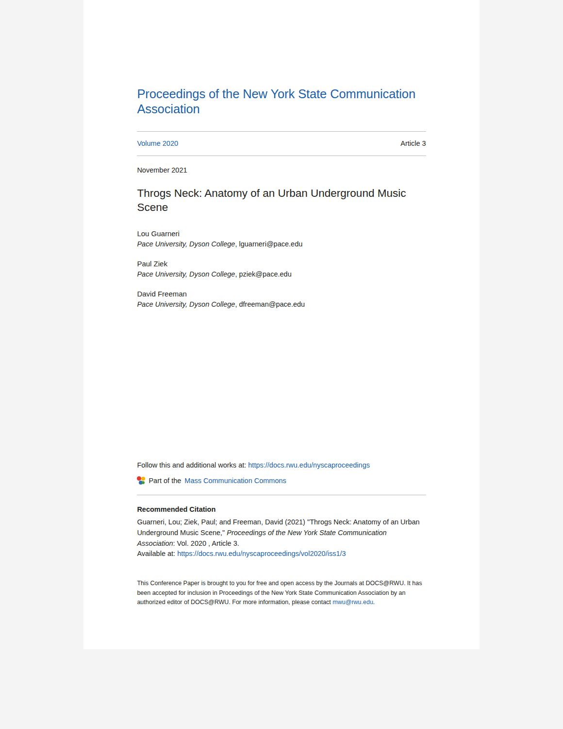Proceedings of the New York State Communication Association
Volume 2020 Article 3
November 2021
Throgs Neck: Anatomy of an Urban Underground Music Scene
Lou Guarneri
Pace University, Dyson College, lguarneri@pace.edu
Paul Ziek
Pace University, Dyson College, pziek@pace.edu
David Freeman
Pace University, Dyson College, dfreeman@pace.edu
Follow this and additional works at: https://docs.rwu.edu/nyscaproceedings
Part of the Mass Communication Commons
Recommended Citation
Guarneri, Lou; Ziek, Paul; and Freeman, David (2021) "Throgs Neck: Anatomy of an Urban Underground Music Scene," Proceedings of the New York State Communication Association: Vol. 2020 , Article 3.
Available at: https://docs.rwu.edu/nyscaproceedings/vol2020/iss1/3
This Conference Paper is brought to you for free and open access by the Journals at DOCS@RWU. It has been accepted for inclusion in Proceedings of the New York State Communication Association by an authorized editor of DOCS@RWU. For more information, please contact mwu@rwu.edu.